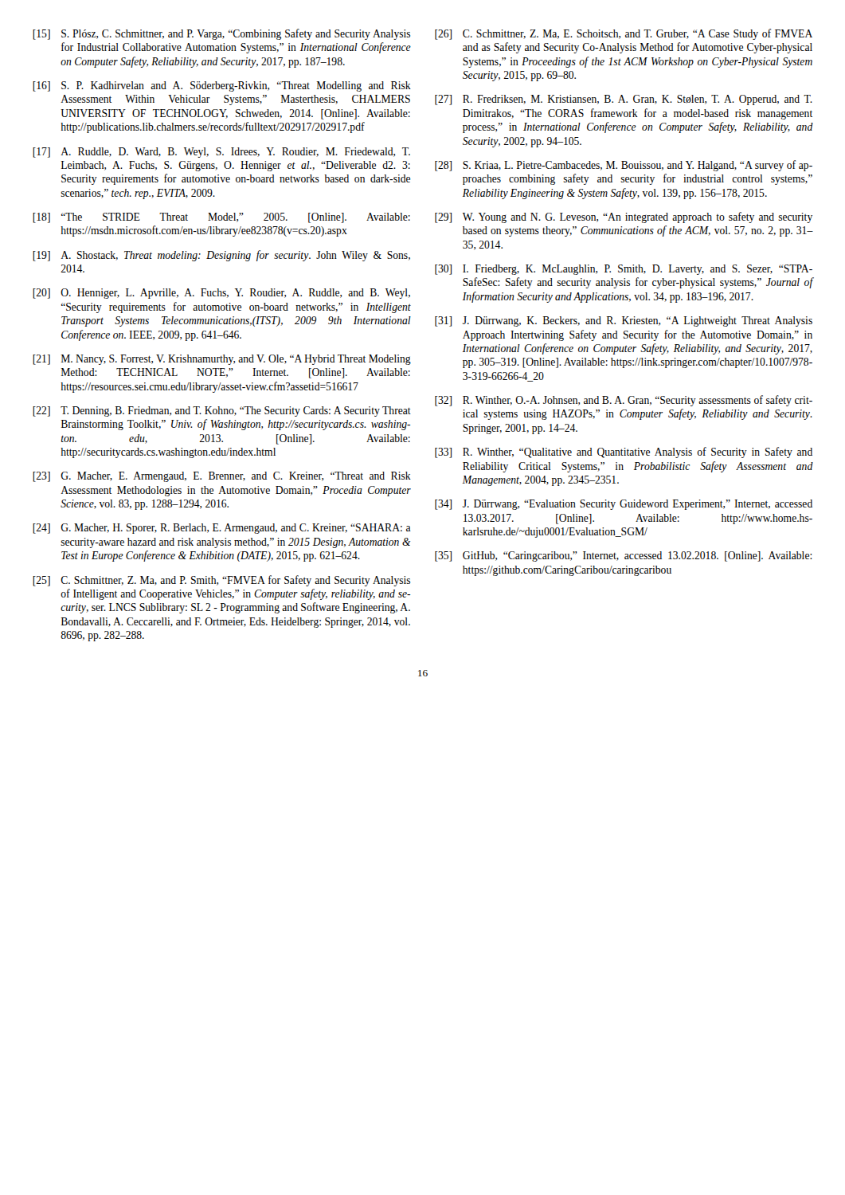[15]
S. Plósz, C. Schmittner, and P. Varga, “Combining Safety and Security Analysis for Industrial Collaborative Automation Systems,” in International Conference on Computer Safety, Reliability, and Security, 2017, pp. 187–198.
[16]
S. P. Kadhirvelan and A. Söderberg-Rivkin, “Threat Modelling and Risk Assessment Within Vehicular Systems,” Masterthesis, CHALMERS UNIVERSITY OF TECHNOLOGY, Schweden, 2014. [Online]. Available: http://publications.lib.chalmers.se/records/fulltext/202917/202917.pdf
[17]
A. Ruddle, D. Ward, B. Weyl, S. Idrees, Y. Roudier, M. Friedewald, T. Leimbach, A. Fuchs, S. Gürgens, O. Henniger et al., “Deliverable d2. 3: Security requirements for automotive on-board networks based on dark-side scenarios,” tech. rep., EVITA, 2009.
[18]
“The STRIDE Threat Model,” 2005. [Online]. Available: https://msdn.microsoft.com/en-us/library/ee823878(v=cs.20).aspx
[19]
A. Shostack, Threat modeling: Designing for security. John Wiley & Sons, 2014.
[20]
O. Henniger, L. Apvrille, A. Fuchs, Y. Roudier, A. Ruddle, and B. Weyl, “Security requirements for automotive on-board networks,” in Intelligent Transport Systems Telecommunications,(ITST), 2009 9th International Conference on. IEEE, 2009, pp. 641–646.
[21]
M. Nancy, S. Forrest, V. Krishnamurthy, and V. Ole, “A Hybrid Threat Modeling Method: TECHNICAL NOTE,” Internet. [Online]. Available: https://resources.sei.cmu.edu/library/asset-view.cfm?assetid=516617
[22]
T. Denning, B. Friedman, and T. Kohno, “The Security Cards: A Security Threat Brainstorming Toolkit,” Univ. of Washington, http://securitycards.cs. washington. edu, 2013. [Online]. Available: http://securitycards.cs.washington.edu/index.html
[23]
G. Macher, E. Armengaud, E. Brenner, and C. Kreiner, “Threat and Risk Assessment Methodologies in the Automotive Domain,” Procedia Computer Science, vol. 83, pp. 1288–1294, 2016.
[24]
G. Macher, H. Sporer, R. Berlach, E. Armengaud, and C. Kreiner, “SAHARA: a security-aware hazard and risk analysis method,” in 2015 Design, Automation & Test in Europe Conference & Exhibition (DATE), 2015, pp. 621–624.
[25]
C. Schmittner, Z. Ma, and P. Smith, “FMVEA for Safety and Security Analysis of Intelligent and Cooperative Vehicles,” in Computer safety, reliability, and security, ser. LNCS Sublibrary: SL 2 - Programming and Software Engineering, A. Bondavalli, A. Ceccarelli, and F. Ortmeier, Eds. Heidelberg: Springer, 2014, vol. 8696, pp. 282–288.
[26]
C. Schmittner, Z. Ma, E. Schoitsch, and T. Gruber, “A Case Study of FMVEA and as Safety and Security Co-Analysis Method for Automotive Cyber-physical Systems,” in Proceedings of the 1st ACM Workshop on Cyber-Physical System Security, 2015, pp. 69–80.
[27]
R. Fredriksen, M. Kristiansen, B. A. Gran, K. Stølen, T. A. Opperud, and T. Dimitrakos, “The CORAS framework for a model-based risk management process,” in International Conference on Computer Safety, Reliability, and Security, 2002, pp. 94–105.
[28]
S. Kriaa, L. Pietre-Cambacedes, M. Bouissou, and Y. Halgand, “A survey of approaches combining safety and security for industrial control systems,” Reliability Engineering & System Safety, vol. 139, pp. 156–178, 2015.
[29]
W. Young and N. G. Leveson, “An integrated approach to safety and security based on systems theory,” Communications of the ACM, vol. 57, no. 2, pp. 31–35, 2014.
[30]
I. Friedberg, K. McLaughlin, P. Smith, D. Laverty, and S. Sezer, “STPA-SafeSec: Safety and security analysis for cyber-physical systems,” Journal of Information Security and Applications, vol. 34, pp. 183–196, 2017.
[31]
J. Dürrwang, K. Beckers, and R. Kriesten, “A Lightweight Threat Analysis Approach Intertwining Safety and Security for the Automotive Domain,” in International Conference on Computer Safety, Reliability, and Security, 2017, pp. 305–319. [Online]. Available: https://link.springer.com/chapter/10.1007/978-3-319-66266-4_20
[32]
R. Winther, O.-A. Johnsen, and B. A. Gran, “Security assessments of safety critical systems using HAZOPs,” in Computer Safety, Reliability and Security. Springer, 2001, pp. 14–24.
[33]
R. Winther, “Qualitative and Quantitative Analysis of Security in Safety and Reliability Critical Systems,” in Probabilistic Safety Assessment and Management, 2004, pp. 2345–2351.
[34]
J. Dürrwang, “Evaluation Security Guideword Experiment,” Internet, accessed 13.03.2017. [Online]. Available: http://www.home.hs-karlsruhe.de/~duju0001/Evaluation_SGM/
[35]
GitHub, “Caringcaribou,” Internet, accessed 13.02.2018. [Online]. Available: https://github.com/CaringCaribou/caringcaribou
16